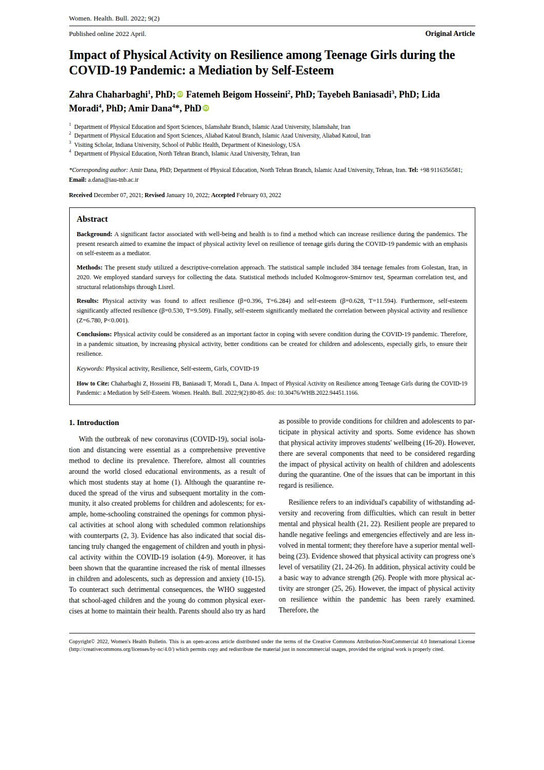Women. Health. Bull. 2022; 9(2)
Published online 2022 April. Original Article
Impact of Physical Activity on Resilience among Teenage Girls during the COVID-19 Pandemic: a Mediation by Self-Esteem
Zahra Chaharbaghi1, PhD; Fatemeh Beigom Hosseini2, PhD; Tayebeh Baniasadi3, PhD; Lida Moradi4, PhD; Amir Dana4*, PhD
Department of Physical Education and Sport Sciences, Islamshahr Branch, Islamic Azad University, Islamshahr, Iran
Department of Physical Education and Sport Sciences, Aliabad Katoul Branch, Islamic Azad University, Aliabad Katoul, Iran
Visiting Scholar, Indiana University, School of Public Health, Department of Kinesiology, USA
Department of Physical Education, North Tehran Branch, Islamic Azad University, Tehran, Iran
*Corresponding author: Amir Dana, PhD; Department of Physical Education, North Tehran Branch, Islamic Azad University, Tehran, Iran. Tel: +98 9116356581; Email: a.dana@iau-tnb.ac.ir
Received December 07, 2021; Revised January 10, 2022; Accepted February 03, 2022
Abstract
Background: A significant factor associated with well-being and health is to find a method which can increase resilience during the pandemics. The present research aimed to examine the impact of physical activity level on resilience of teenage girls during the COVID-19 pandemic with an emphasis on self-esteem as a mediator.
Methods: The present study utilized a descriptive-correlation approach. The statistical sample included 384 teenage females from Golestan, Iran, in 2020. We employed standard surveys for collecting the data. Statistical methods included Kolmogorov-Smirnov test, Spearman correlation test, and structural relationships through Lisrel.
Results: Physical activity was found to affect resilience (β=0.396, T=6.284) and self-esteem (β=0.628, T=11.594). Furthermore, self-esteem significantly affected resilience (β=0.530, T=9.509). Finally, self-esteem significantly mediated the correlation between physical activity and resilience (Z=6.780, P<0.001).
Conclusions: Physical activity could be considered as an important factor in coping with severe condition during the COVID-19 pandemic. Therefore, in a pandemic situation, by increasing physical activity, better conditions can be created for children and adolescents, especially girls, to ensure their resilience.
Keywords: Physical activity, Resilience, Self-esteem, Girls, COVID-19
How to Cite: Chaharbaghi Z, Hosseini FB, Baniasadi T, Moradi L, Dana A. Impact of Physical Activity on Resilience among Teenage Girls during the COVID-19 Pandemic: a Mediation by Self-Esteem. Women. Health. Bull. 2022;9(2):80-85. doi: 10.30476/WHB.2022.94451.1166.
1. Introduction
With the outbreak of new coronavirus (COVID-19), social isolation and distancing were essential as a comprehensive preventive method to decline its prevalence. Therefore, almost all countries around the world closed educational environments, as a result of which most students stay at home (1). Although the quarantine reduced the spread of the virus and subsequent mortality in the community, it also created problems for children and adolescents; for example, home-schooling constrained the openings for common physical activities at school along with scheduled common relationships with counterparts (2, 3). Evidence has also indicated that social distancing truly changed the engagement of children and youth in physical activity within the COVID-19 isolation (4-9). Moreover, it has been shown that the quarantine increased the risk of mental illnesses in children and adolescents, such as depression and anxiety (10-15). To counteract such detrimental consequences, the WHO suggested that school-aged children and the young do common physical exercises at home to maintain their health. Parents should also try as hard as possible to provide conditions for children and adolescents to participate in physical activity and sports. Some evidence has shown that physical activity improves students' wellbeing (16-20). However, there are several components that need to be considered regarding the impact of physical activity on health of children and adolescents during the quarantine. One of the issues that can be important in this regard is resilience.
Resilience refers to an individual's capability of withstanding adversity and recovering from difficulties, which can result in better mental and physical health (21, 22). Resilient people are prepared to handle negative feelings and emergencies effectively and are less involved in mental torment; they therefore have a superior mental well-being (23). Evidence showed that physical activity can progress one's level of versatility (21, 24-26). In addition, physical activity could be a basic way to advance strength (26). People with more physical activity are stronger (25, 26). However, the impact of physical activity on resilience within the pandemic has been rarely examined. Therefore, the
Copyright© 2022, Women's Health Bulletin. This is an open-access article distributed under the terms of the Creative Commons Attribution-NonCommercial 4.0 International License (http://creativecommons.org/licenses/by-nc/4.0/) which permits copy and redistribute the material just in noncommercial usages, provided the original work is properly cited.